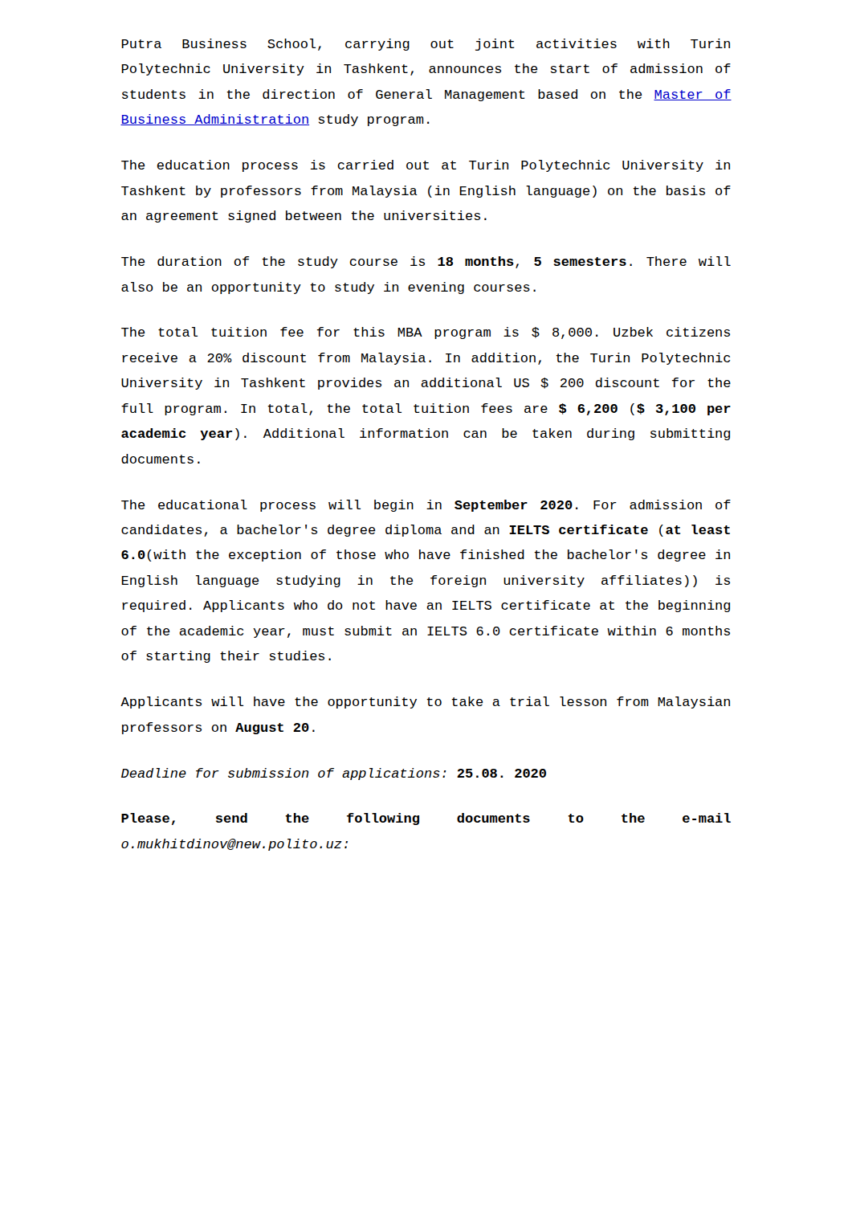Putra Business School, carrying out joint activities with Turin Polytechnic University in Tashkent, announces the start of admission of students in the direction of General Management based on the Master of Business Administration study program.
The education process is carried out at Turin Polytechnic University in Tashkent by professors from Malaysia (in English language) on the basis of an agreement signed between the universities.
The duration of the study course is 18 months, 5 semesters. There will also be an opportunity to study in evening courses.
The total tuition fee for this MBA program is $ 8,000. Uzbek citizens receive a 20% discount from Malaysia. In addition, the Turin Polytechnic University in Tashkent provides an additional US $ 200 discount for the full program. In total, the total tuition fees are $ 6,200 ($ 3,100 per academic year). Additional information can be taken during submitting documents.
The educational process will begin in September 2020. For admission of candidates, a bachelor's degree diploma and an IELTS certificate (at least 6.0(with the exception of those who have finished the bachelor's degree in English language studying in the foreign university affiliates)) is required. Applicants who do not have an IELTS certificate at the beginning of the academic year, must submit an IELTS 6.0 certificate within 6 months of starting their studies.
Applicants will have the opportunity to take a trial lesson from Malaysian professors on August 20.
Deadline for submission of applications: 25.08. 2020
Please, send the following documents to the e-mail o.mukhitdinov@new.polito.uz: